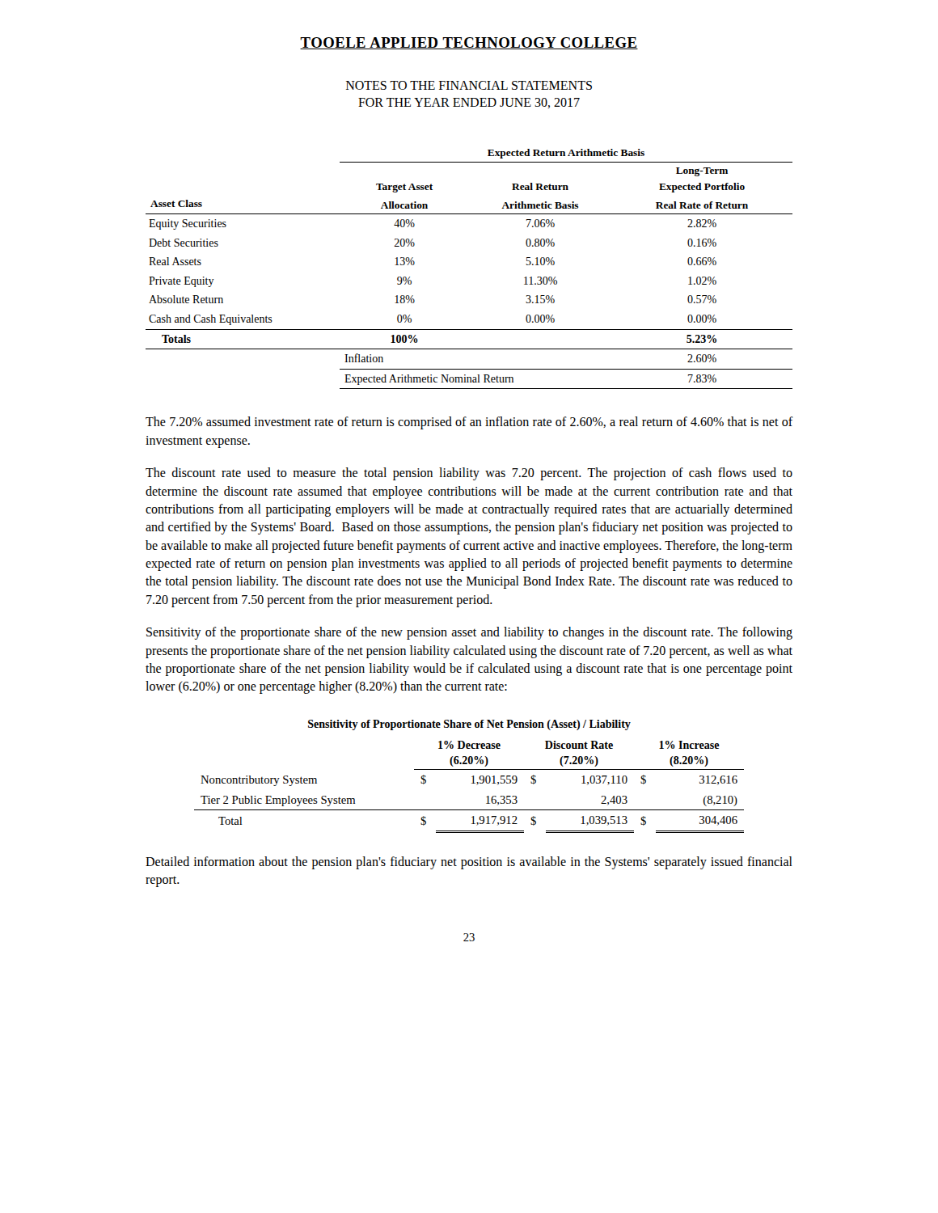TOOELE APPLIED TECHNOLOGY COLLEGE
NOTES TO THE FINANCIAL STATEMENTS
FOR THE YEAR ENDED JUNE 30, 2017
| | Expected Return Arithmetic Basis |
| | | | Long-Term |
| | Target Asset | Real Return | Expected Portfolio |
| Asset Class | Allocation | Arithmetic Basis | Real Rate of Return |
| Equity Securities | 40% | 7.06% | 2.82% |
| Debt Securities | 20% | 0.80% | 0.16% |
| Real Assets | 13% | 5.10% | 0.66% |
| Private Equity | 9% | 11.30% | 1.02% |
| Absolute Return | 18% | 3.15% | 0.57% |
| Cash and Cash Equivalents | 0% | 0.00% | 0.00% |
| Totals | 100% | | 5.23% |
| | Inflation | 2.60% |
| | Expected Arithmetic Nominal Return | 7.83% |
The 7.20% assumed investment rate of return is comprised of an inflation rate of 2.60%, a real return of 4.60% that is net of investment expense.
The discount rate used to measure the total pension liability was 7.20 percent. The projection of cash flows used to determine the discount rate assumed that employee contributions will be made at the current contribution rate and that contributions from all participating employers will be made at contractually required rates that are actuarially determined and certified by the Systems' Board. Based on those assumptions, the pension plan's fiduciary net position was projected to be available to make all projected future benefit payments of current active and inactive employees. Therefore, the long-term expected rate of return on pension plan investments was applied to all periods of projected benefit payments to determine the total pension liability. The discount rate does not use the Municipal Bond Index Rate. The discount rate was reduced to 7.20 percent from 7.50 percent from the prior measurement period.
Sensitivity of the proportionate share of the new pension asset and liability to changes in the discount rate. The following presents the proportionate share of the net pension liability calculated using the discount rate of 7.20 percent, as well as what the proportionate share of the net pension liability would be if calculated using a discount rate that is one percentage point lower (6.20%) or one percentage higher (8.20%) than the current rate:
Sensitivity of Proportionate Share of Net Pension (Asset) / Liability
| | 1% Decrease | Discount Rate | 1% Increase |
| --- | --- | --- | --- |
| | (6.20%) | (7.20%) | (8.20%) |
| Noncontributory System | $ | 1,901,559 | $ | 1,037,110 | $ | 312,616 |
| Tier 2 Public Employees System | | 16,353 | | 2,403 | | (8,210) |
| Total | $ | 1,917,912 | $ | 1,039,513 | $ | 304,406 |
Detailed information about the pension plan's fiduciary net position is available in the Systems' separately issued financial report.
23